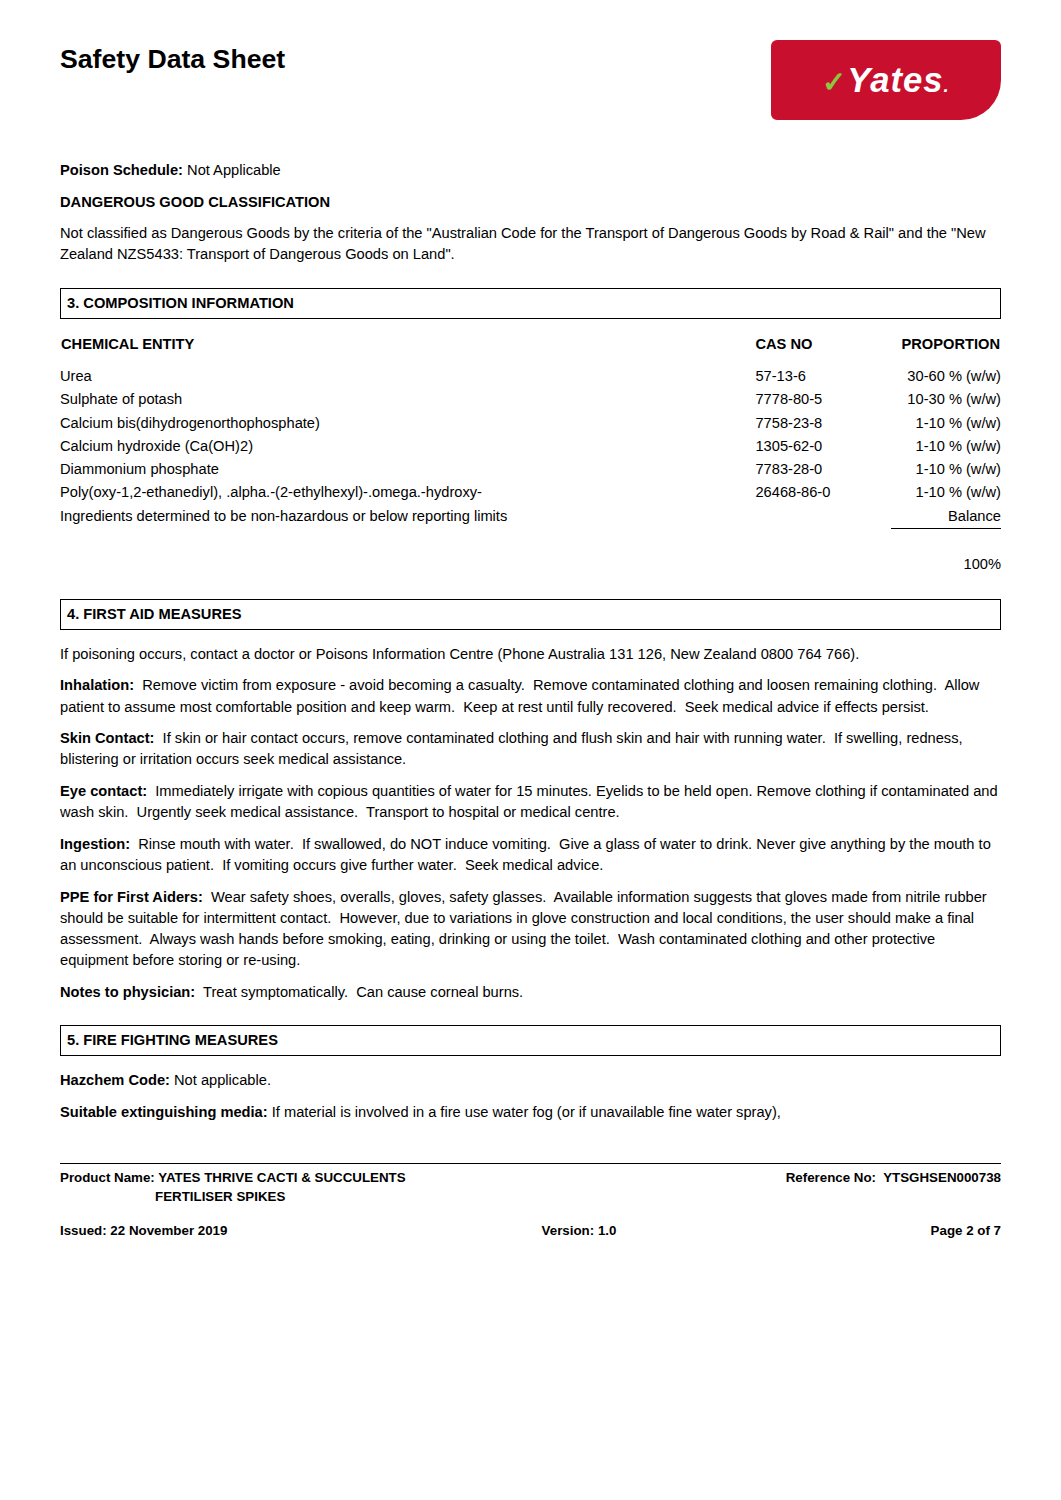Safety Data Sheet
✓Yates.
Poison Schedule: Not Applicable
DANGEROUS GOOD CLASSIFICATION
Not classified as Dangerous Goods by the criteria of the "Australian Code for the Transport of Dangerous Goods by Road & Rail" and the "New Zealand NZS5433: Transport of Dangerous Goods on Land".
3. COMPOSITION INFORMATION
| CHEMICAL ENTITY | CAS NO | PROPORTION |
| --- | --- | --- |
| Urea | 57-13-6 | 30-60 % (w/w) |
| Sulphate of potash | 7778-80-5 | 10-30 % (w/w) |
| Calcium bis(dihydrogenorthophosphate) | 7758-23-8 | 1-10 % (w/w) |
| Calcium hydroxide (Ca(OH)2) | 1305-62-0 | 1-10 % (w/w) |
| Diammonium phosphate | 7783-28-0 | 1-10 % (w/w) |
| Poly(oxy-1,2-ethanediyl), .alpha.-(2-ethylhexyl)-.omega.-hydroxy- | 26468-86-0 | 1-10 % (w/w) |
| Ingredients determined to be non-hazardous or below reporting limits | Balance |
| | | 100% |
4. FIRST AID MEASURES
If poisoning occurs, contact a doctor or Poisons Information Centre (Phone Australia 131 126, New Zealand 0800 764 766).
Inhalation: Remove victim from exposure - avoid becoming a casualty. Remove contaminated clothing and loosen remaining clothing. Allow patient to assume most comfortable position and keep warm. Keep at rest until fully recovered. Seek medical advice if effects persist.
Skin Contact: If skin or hair contact occurs, remove contaminated clothing and flush skin and hair with running water. If swelling, redness, blistering or irritation occurs seek medical assistance.
Eye contact: Immediately irrigate with copious quantities of water for 15 minutes. Eyelids to be held open. Remove clothing if contaminated and wash skin. Urgently seek medical assistance. Transport to hospital or medical centre.
Ingestion: Rinse mouth with water. If swallowed, do NOT induce vomiting. Give a glass of water to drink. Never give anything by the mouth to an unconscious patient. If vomiting occurs give further water. Seek medical advice.
PPE for First Aiders: Wear safety shoes, overalls, gloves, safety glasses. Available information suggests that gloves made from nitrile rubber should be suitable for intermittent contact. However, due to variations in glove construction and local conditions, the user should make a final assessment. Always wash hands before smoking, eating, drinking or using the toilet. Wash contaminated clothing and other protective equipment before storing or re-using.
Notes to physician: Treat symptomatically. Can cause corneal burns.
5. FIRE FIGHTING MEASURES
Hazchem Code: Not applicable.
Suitable extinguishing media: If material is involved in a fire use water fog (or if unavailable fine water spray),
Product Name: YATES THRIVE CACTI & SUCCULENTS
FERTILISER SPIKES
Reference No: YTSGHSEN000738
Issued: 22 November 2019
Version: 1.0
Page 2 of 7